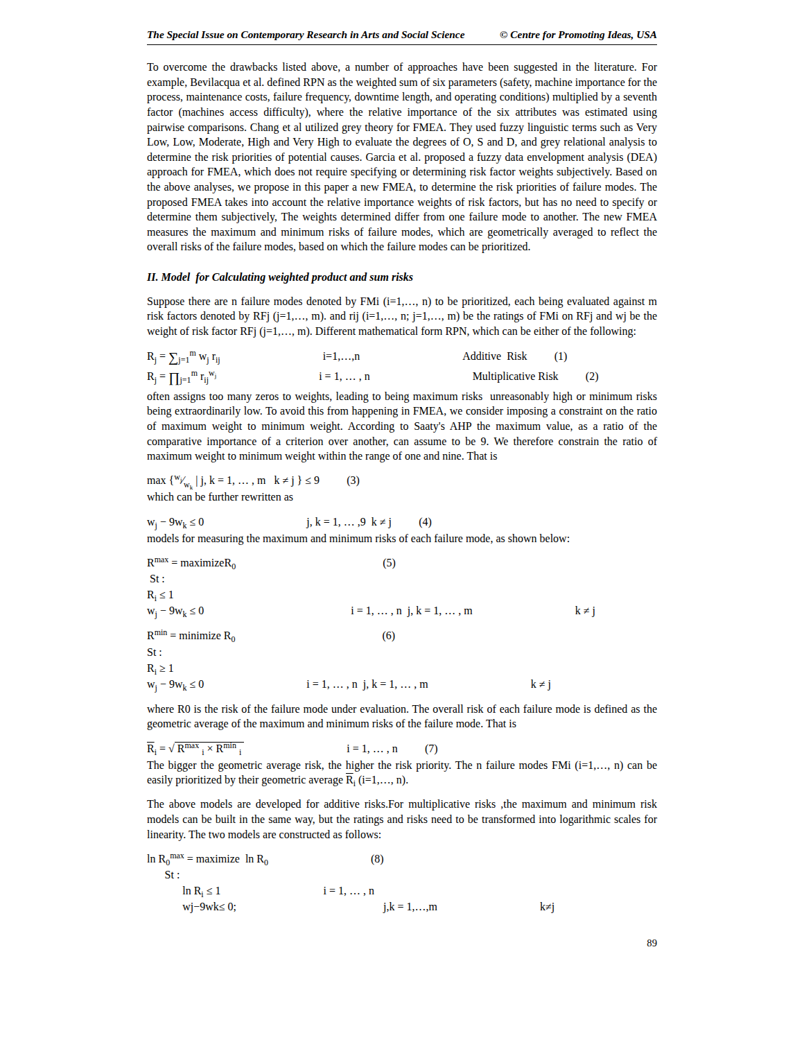The Special Issue on Contemporary Research in Arts and Social Science © Centre for Promoting Ideas, USA
To overcome the drawbacks listed above, a number of approaches have been suggested in the literature. For example, Bevilacqua et al. defined RPN as the weighted sum of six parameters (safety, machine importance for the process, maintenance costs, failure frequency, downtime length, and operating conditions) multiplied by a seventh factor (machines access difficulty), where the relative importance of the six attributes was estimated using pairwise comparisons. Chang et al utilized grey theory for FMEA. They used fuzzy linguistic terms such as Very Low, Low, Moderate, High and Very High to evaluate the degrees of O, S and D, and grey relational analysis to determine the risk priorities of potential causes. Garcia et al. proposed a fuzzy data envelopment analysis (DEA) approach for FMEA, which does not require specifying or determining risk factor weights subjectively. Based on the above analyses, we propose in this paper a new FMEA, to determine the risk priorities of failure modes. The proposed FMEA takes into account the relative importance weights of risk factors, but has no need to specify or determine them subjectively, The weights determined differ from one failure mode to another. The new FMEA measures the maximum and minimum risks of failure modes, which are geometrically averaged to reflect the overall risks of the failure modes, based on which the failure modes can be prioritized.
II. Model for Calculating weighted product and sum risks
Suppose there are n failure modes denoted by FMi (i=1,…, n) to be prioritized, each being evaluated against m risk factors denoted by RFj (j=1,…, m). and rij (i=1,…, n; j=1,…, m) be the ratings of FMi on RFj and wj be the weight of risk factor RFj (j=1,…, m). Different mathematical form RPN, which can be either of the following:
Rj = ∑j=1m wj rij i=1,…,n Additive Risk (1)
Rj = ∏j=1m rijwj i = 1, … , n Multiplicative Risk (2)
often assigns too many zeros to weights, leading to being maximum risks unreasonably high or minimum risks being extraordinarily low. To avoid this from happening in FMEA, we consider imposing a constraint on the ratio of maximum weight to minimum weight. According to Saaty's AHP the maximum value, as a ratio of the comparative importance of a criterion over another, can assume to be 9. We therefore constrain the ratio of maximum weight to minimum weight within the range of one and nine. That is
max {wj⁄wk | j, k = 1, … , m k ≠ j } ≤ 9 (3)
which can be further rewritten as
wj − 9wk ≤ 0 j, k = 1, … ,9 k ≠ j (4)
models for measuring the maximum and minimum risks of each failure mode, as shown below:
Rmax = maximizeR0 (5)
St :
Ri ≤ 1
wj − 9wk ≤ 0 i = 1, … , n j, k = 1, … , m k ≠ j
Rmin = minimize R0 (6)
St :
Ri ≥ 1
wj − 9wk ≤ 0 i = 1, … , n j, k = 1, … , m k ≠ j
where R0 is the risk of the failure mode under evaluation. The overall risk of each failure mode is defined as the geometric average of the maximum and minimum risks of the failure mode. That is
Ri = √Rmax i × Rmin i i = 1, … , n (7)
The bigger the geometric average risk, the higher the risk priority. The n failure modes FMi (i=1,…, n) can be easily prioritized by their geometric average Ri (i=1,…, n).
The above models are developed for additive risks.For multiplicative risks ,the maximum and minimum risk models can be built in the same way, but the ratings and risks need to be transformed into logarithmic scales for linearity. The two models are constructed as follows:
ln R0max = maximize ln R0 (8)
St :
ln Ri ≤ 1 i = 1, … , n
wj−9wk≤ 0; j,k = 1,…,m k≠j
89